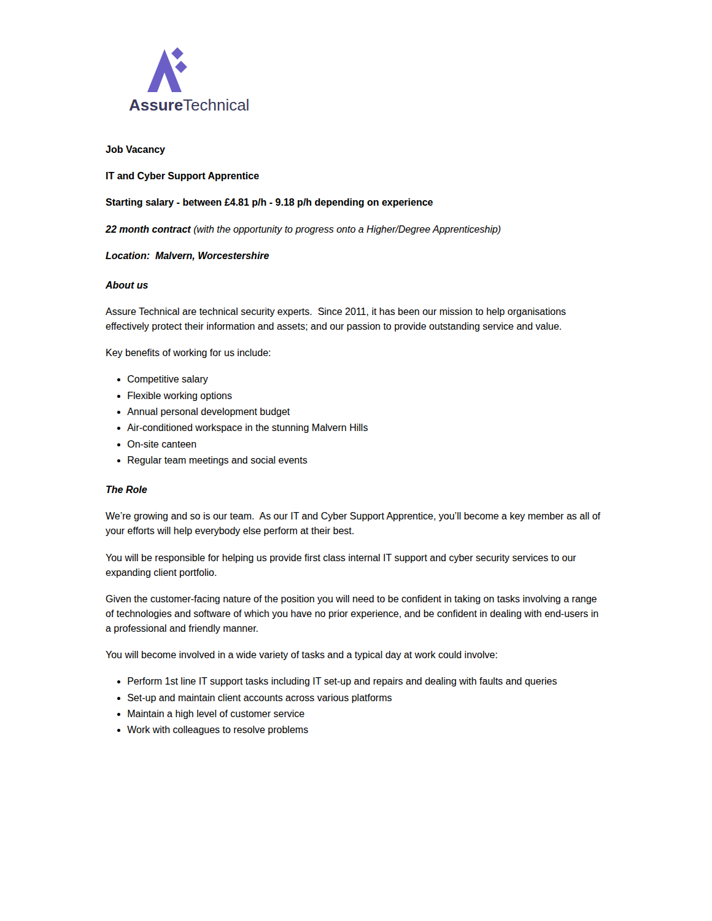Assure Technical
Job Vacancy
IT and Cyber Support Apprentice
Starting salary - between £4.81 p/h - 9.18 p/h depending on experience
22 month contract (with the opportunity to progress onto a Higher/Degree Apprenticeship)
Location: Malvern, Worcestershire
About us
Assure Technical are technical security experts. Since 2011, it has been our mission to help organisations effectively protect their information and assets; and our passion to provide outstanding service and value.
Key benefits of working for us include:
Competitive salary
Flexible working options
Annual personal development budget
Air-conditioned workspace in the stunning Malvern Hills
On-site canteen
Regular team meetings and social events
The Role
We’re growing and so is our team. As our IT and Cyber Support Apprentice, you’ll become a key member as all of your efforts will help everybody else perform at their best.
You will be responsible for helping us provide first class internal IT support and cyber security services to our expanding client portfolio.
Given the customer-facing nature of the position you will need to be confident in taking on tasks involving a range of technologies and software of which you have no prior experience, and be confident in dealing with end-users in a professional and friendly manner.
You will become involved in a wide variety of tasks and a typical day at work could involve:
Perform 1st line IT support tasks including IT set-up and repairs and dealing with faults and queries
Set-up and maintain client accounts across various platforms
Maintain a high level of customer service
Work with colleagues to resolve problems